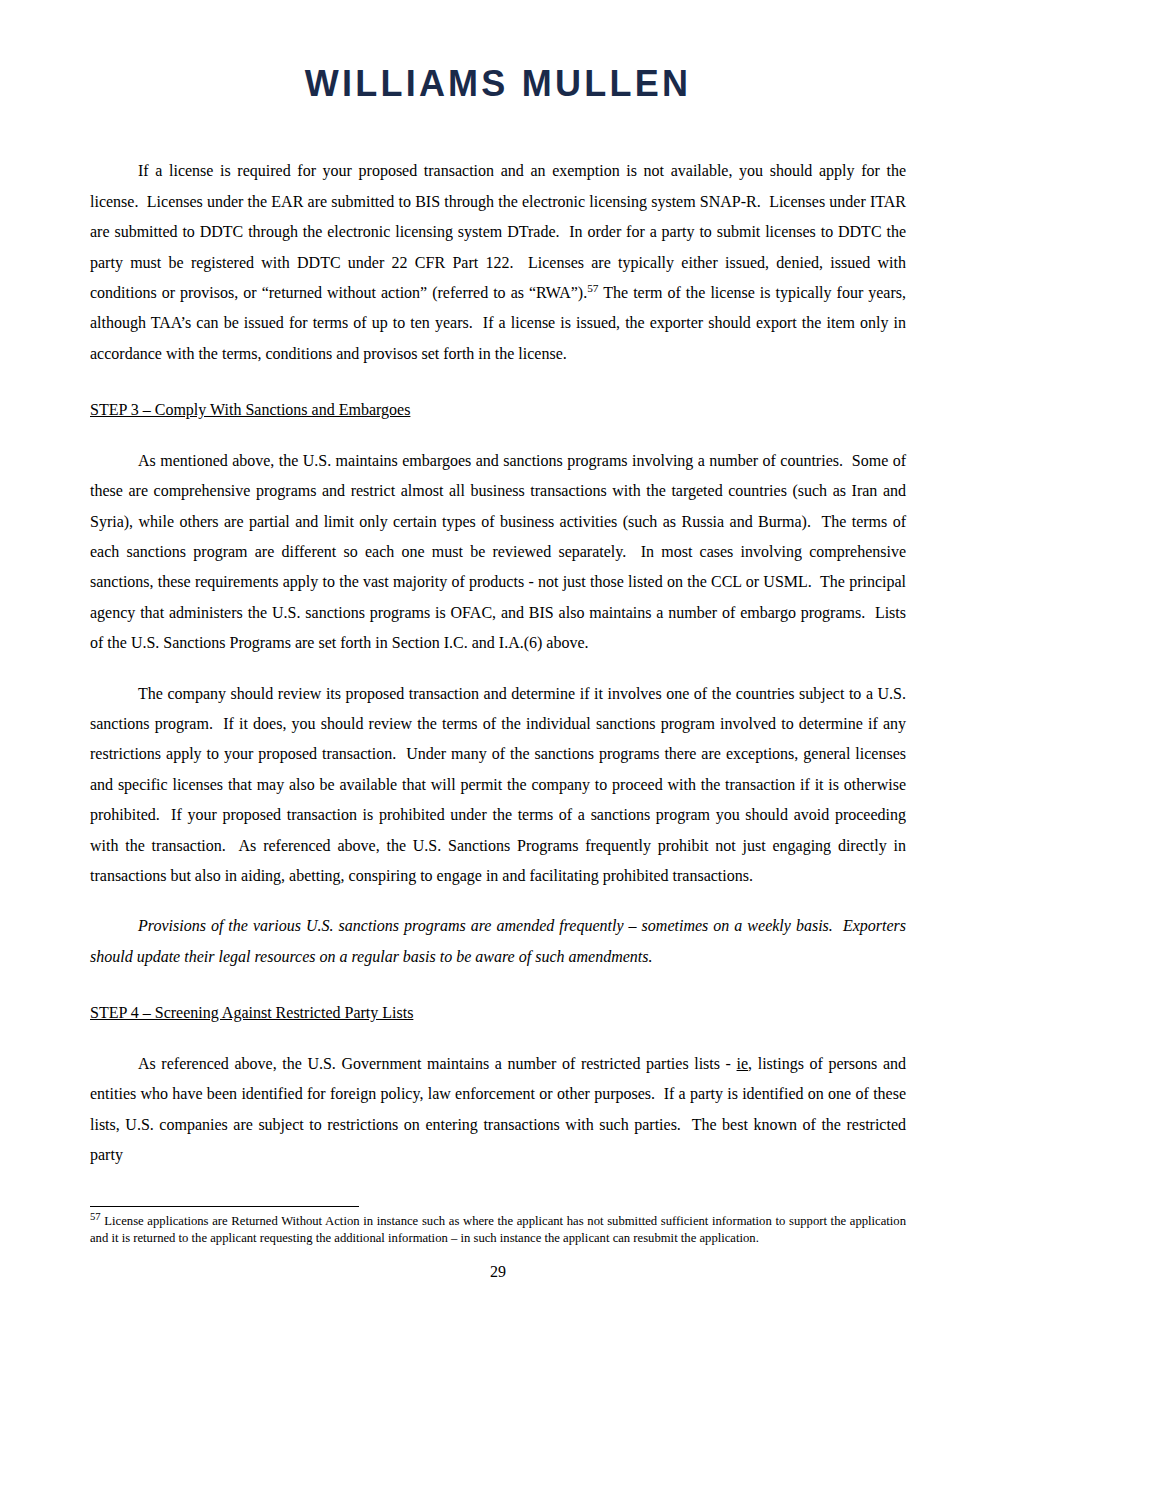WILLIAMS MULLEN
If a license is required for your proposed transaction and an exemption is not available, you should apply for the license. Licenses under the EAR are submitted to BIS through the electronic licensing system SNAP-R. Licenses under ITAR are submitted to DDTC through the electronic licensing system DTrade. In order for a party to submit licenses to DDTC the party must be registered with DDTC under 22 CFR Part 122. Licenses are typically either issued, denied, issued with conditions or provisos, or “returned without action” (referred to as “RWA”).57 The term of the license is typically four years, although TAA’s can be issued for terms of up to ten years. If a license is issued, the exporter should export the item only in accordance with the terms, conditions and provisos set forth in the license.
STEP 3 – Comply With Sanctions and Embargoes
As mentioned above, the U.S. maintains embargoes and sanctions programs involving a number of countries. Some of these are comprehensive programs and restrict almost all business transactions with the targeted countries (such as Iran and Syria), while others are partial and limit only certain types of business activities (such as Russia and Burma). The terms of each sanctions program are different so each one must be reviewed separately. In most cases involving comprehensive sanctions, these requirements apply to the vast majority of products - not just those listed on the CCL or USML. The principal agency that administers the U.S. sanctions programs is OFAC, and BIS also maintains a number of embargo programs. Lists of the U.S. Sanctions Programs are set forth in Section I.C. and I.A.(6) above.
The company should review its proposed transaction and determine if it involves one of the countries subject to a U.S. sanctions program. If it does, you should review the terms of the individual sanctions program involved to determine if any restrictions apply to your proposed transaction. Under many of the sanctions programs there are exceptions, general licenses and specific licenses that may also be available that will permit the company to proceed with the transaction if it is otherwise prohibited. If your proposed transaction is prohibited under the terms of a sanctions program you should avoid proceeding with the transaction. As referenced above, the U.S. Sanctions Programs frequently prohibit not just engaging directly in transactions but also in aiding, abetting, conspiring to engage in and facilitating prohibited transactions.
Provisions of the various U.S. sanctions programs are amended frequently – sometimes on a weekly basis. Exporters should update their legal resources on a regular basis to be aware of such amendments.
STEP 4 – Screening Against Restricted Party Lists
As referenced above, the U.S. Government maintains a number of restricted parties lists - ie, listings of persons and entities who have been identified for foreign policy, law enforcement or other purposes. If a party is identified on one of these lists, U.S. companies are subject to restrictions on entering transactions with such parties. The best known of the restricted party
57 License applications are Returned Without Action in instance such as where the applicant has not submitted sufficient information to support the application and it is returned to the applicant requesting the additional information – in such instance the applicant can resubmit the application.
29